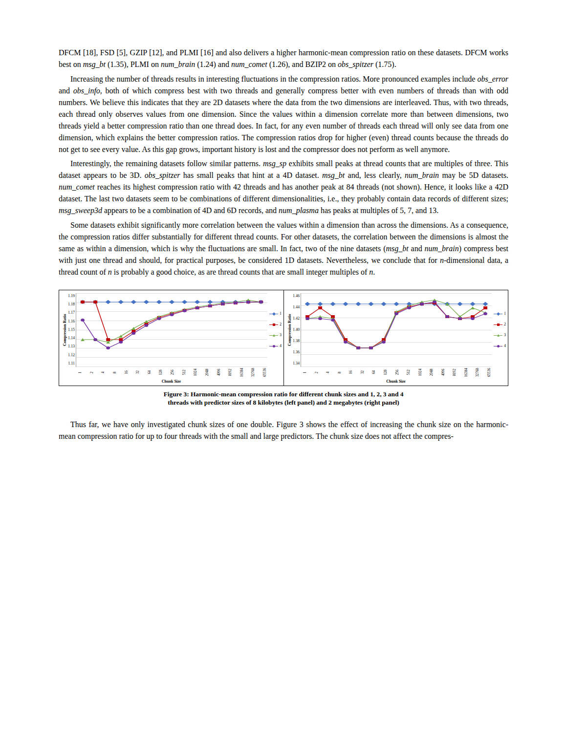DFCM [18], FSD [5], GZIP [12], and PLMI [16] and also delivers a higher harmonic-mean compression ratio on these datasets. DFCM works best on msg_bt (1.35), PLMI on num_brain (1.24) and num_comet (1.26), and BZIP2 on obs_spitzer (1.75).
Increasing the number of threads results in interesting fluctuations in the compression ratios. More pronounced examples include obs_error and obs_info, both of which compress best with two threads and generally compress better with even numbers of threads than with odd numbers. We believe this indicates that they are 2D datasets where the data from the two dimensions are interleaved. Thus, with two threads, each thread only observes values from one dimension. Since the values within a dimension correlate more than between dimensions, two threads yield a better compression ratio than one thread does. In fact, for any even number of threads each thread will only see data from one dimension, which explains the better compression ratios. The compression ratios drop for higher (even) thread counts because the threads do not get to see every value. As this gap grows, important history is lost and the compressor does not perform as well anymore.
Interestingly, the remaining datasets follow similar patterns. msg_sp exhibits small peaks at thread counts that are multiples of three. This dataset appears to be 3D. obs_spitzer has small peaks that hint at a 4D dataset. msg_bt and, less clearly, num_brain may be 5D datasets. num_comet reaches its highest compression ratio with 42 threads and has another peak at 84 threads (not shown). Hence, it looks like a 42D dataset. The last two datasets seem to be combinations of different dimensionalities, i.e., they probably contain data records of different sizes; msg_sweep3d appears to be a combination of 4D and 6D records, and num_plasma has peaks at multiples of 5, 7, and 13.
Some datasets exhibit significantly more correlation between the values within a dimension than across the dimensions. As a consequence, the compression ratios differ substantially for different thread counts. For other datasets, the correlation between the dimensions is almost the same as within a dimension, which is why the fluctuations are small. In fact, two of the nine datasets (msg_bt and num_brain) compress best with just one thread and should, for practical purposes, be considered 1D datasets. Nevertheless, we conclude that for n-dimensional data, a thread count of n is probably a good choice, as are thread counts that are small integer multiples of n.
Compression Ratio
1.19 1.18 1.17 1.16 1.15 1.14 1.13 1.12 1.11
1
2
3
4
12481632641282565121024204840968192163843276865536
Chunk Size
Compression Ratio
1.46 1.44 1.42 1.40 1.38 1.36 1.34
1
2
3
4
12481632641282565121024204840968192163843276865536
Chunk Size
Figure 3: Harmonic-mean compression ratio for different chunk sizes and 1, 2, 3 and 4
threads with predictor sizes of 8 kilobytes (left panel) and 2 megabytes (right panel)
Thus far, we have only investigated chunk sizes of one double. Figure 3 shows the effect of increasing the chunk size on the harmonic-mean compression ratio for up to four threads with the small and large predictors. The chunk size does not affect the compres-